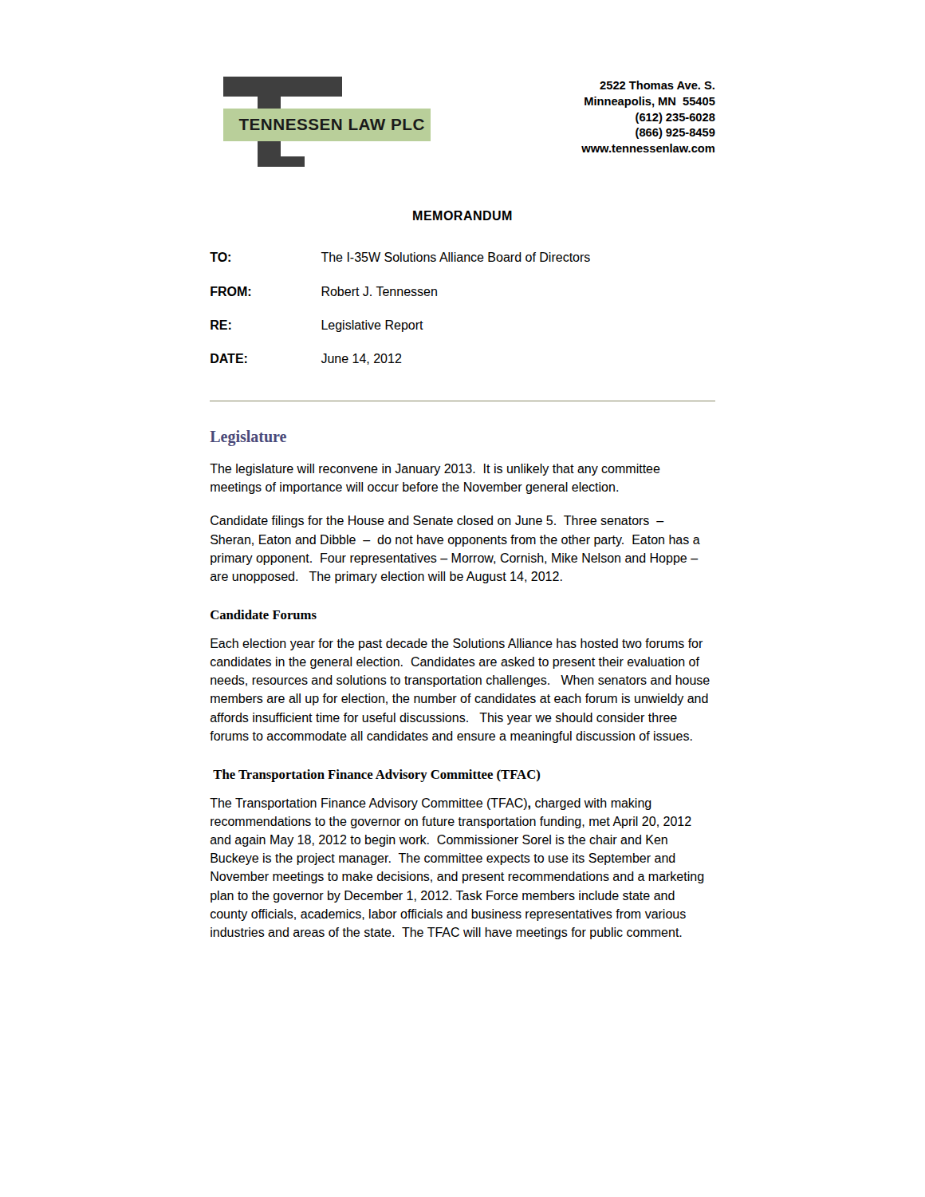TENNESSEN LAW PLC
2522 Thomas Ave. S.
Minneapolis, MN 55405
(612) 235-6028
(866) 925-8459
www.tennessenlaw.com
MEMORANDUM
| TO: | The I-35W Solutions Alliance Board of Directors |
| FROM: | Robert J. Tennessen |
| RE: | Legislative Report |
| DATE: | June 14, 2012 |
Legislature
The legislature will reconvene in January 2013. It is unlikely that any committee meetings of importance will occur before the November general election.
Candidate filings for the House and Senate closed on June 5. Three senators – Sheran, Eaton and Dibble – do not have opponents from the other party. Eaton has a primary opponent. Four representatives – Morrow, Cornish, Mike Nelson and Hoppe – are unopposed. The primary election will be August 14, 2012.
Candidate Forums
Each election year for the past decade the Solutions Alliance has hosted two forums for candidates in the general election. Candidates are asked to present their evaluation of needs, resources and solutions to transportation challenges. When senators and house members are all up for election, the number of candidates at each forum is unwieldy and affords insufficient time for useful discussions. This year we should consider three forums to accommodate all candidates and ensure a meaningful discussion of issues.
The Transportation Finance Advisory Committee (TFAC)
The Transportation Finance Advisory Committee (TFAC), charged with making recommendations to the governor on future transportation funding, met April 20, 2012 and again May 18, 2012 to begin work. Commissioner Sorel is the chair and Ken Buckeye is the project manager. The committee expects to use its September and November meetings to make decisions, and present recommendations and a marketing plan to the governor by December 1, 2012. Task Force members include state and county officials, academics, labor officials and business representatives from various industries and areas of the state. The TFAC will have meetings for public comment.